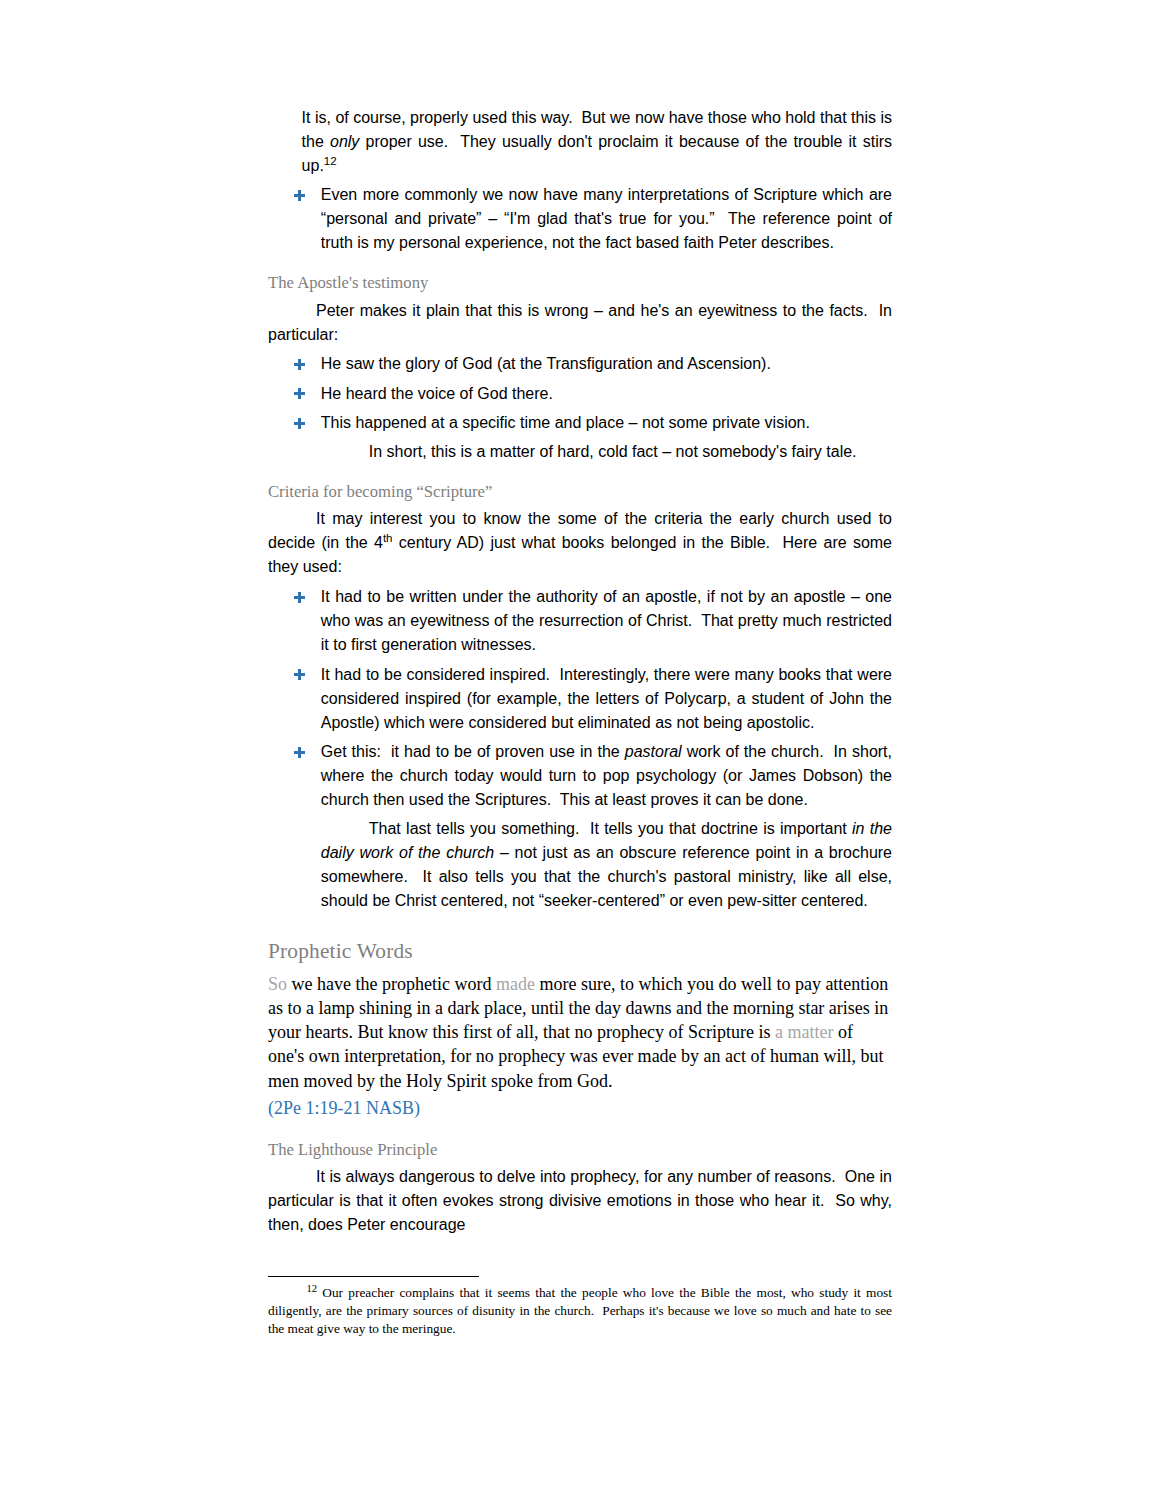It is, of course, properly used this way. But we now have those who hold that this is the only proper use. They usually don't proclaim it because of the trouble it stirs up.12
Even more commonly we now have many interpretations of Scripture which are “personal and private” – “I'm glad that's true for you.” The reference point of truth is my personal experience, not the fact based faith Peter describes.
The Apostle's testimony
Peter makes it plain that this is wrong – and he's an eyewitness to the facts. In particular:
He saw the glory of God (at the Transfiguration and Ascension).
He heard the voice of God there.
This happened at a specific time and place – not some private vision.
In short, this is a matter of hard, cold fact – not somebody's fairy tale.
Criteria for becoming “Scripture”
It may interest you to know the some of the criteria the early church used to decide (in the 4th century AD) just what books belonged in the Bible. Here are some they used:
It had to be written under the authority of an apostle, if not by an apostle – one who was an eyewitness of the resurrection of Christ. That pretty much restricted it to first generation witnesses.
It had to be considered inspired. Interestingly, there were many books that were considered inspired (for example, the letters of Polycarp, a student of John the Apostle) which were considered but eliminated as not being apostolic.
Get this: it had to be of proven use in the pastoral work of the church. In short, where the church today would turn to pop psychology (or James Dobson) the church then used the Scriptures. This at least proves it can be done.
That last tells you something. It tells you that doctrine is important in the daily work of the church – not just as an obscure reference point in a brochure somewhere. It also tells you that the church's pastoral ministry, like all else, should be Christ centered, not “seeker-centered” or even pew-sitter centered.
Prophetic Words
So we have the prophetic word made more sure, to which you do well to pay attention as to a lamp shining in a dark place, until the day dawns and the morning star arises in your hearts. But know this first of all, that no prophecy of Scripture is a matter of one's own interpretation, for no prophecy was ever made by an act of human will, but men moved by the Holy Spirit spoke from God.
(2Pe 1:19-21 NASB)
The Lighthouse Principle
It is always dangerous to delve into prophecy, for any number of reasons. One in particular is that it often evokes strong divisive emotions in those who hear it. So why, then, does Peter encourage
12 Our preacher complains that it seems that the people who love the Bible the most, who study it most diligently, are the primary sources of disunity in the church. Perhaps it's because we love so much and hate to see the meat give way to the meringue.